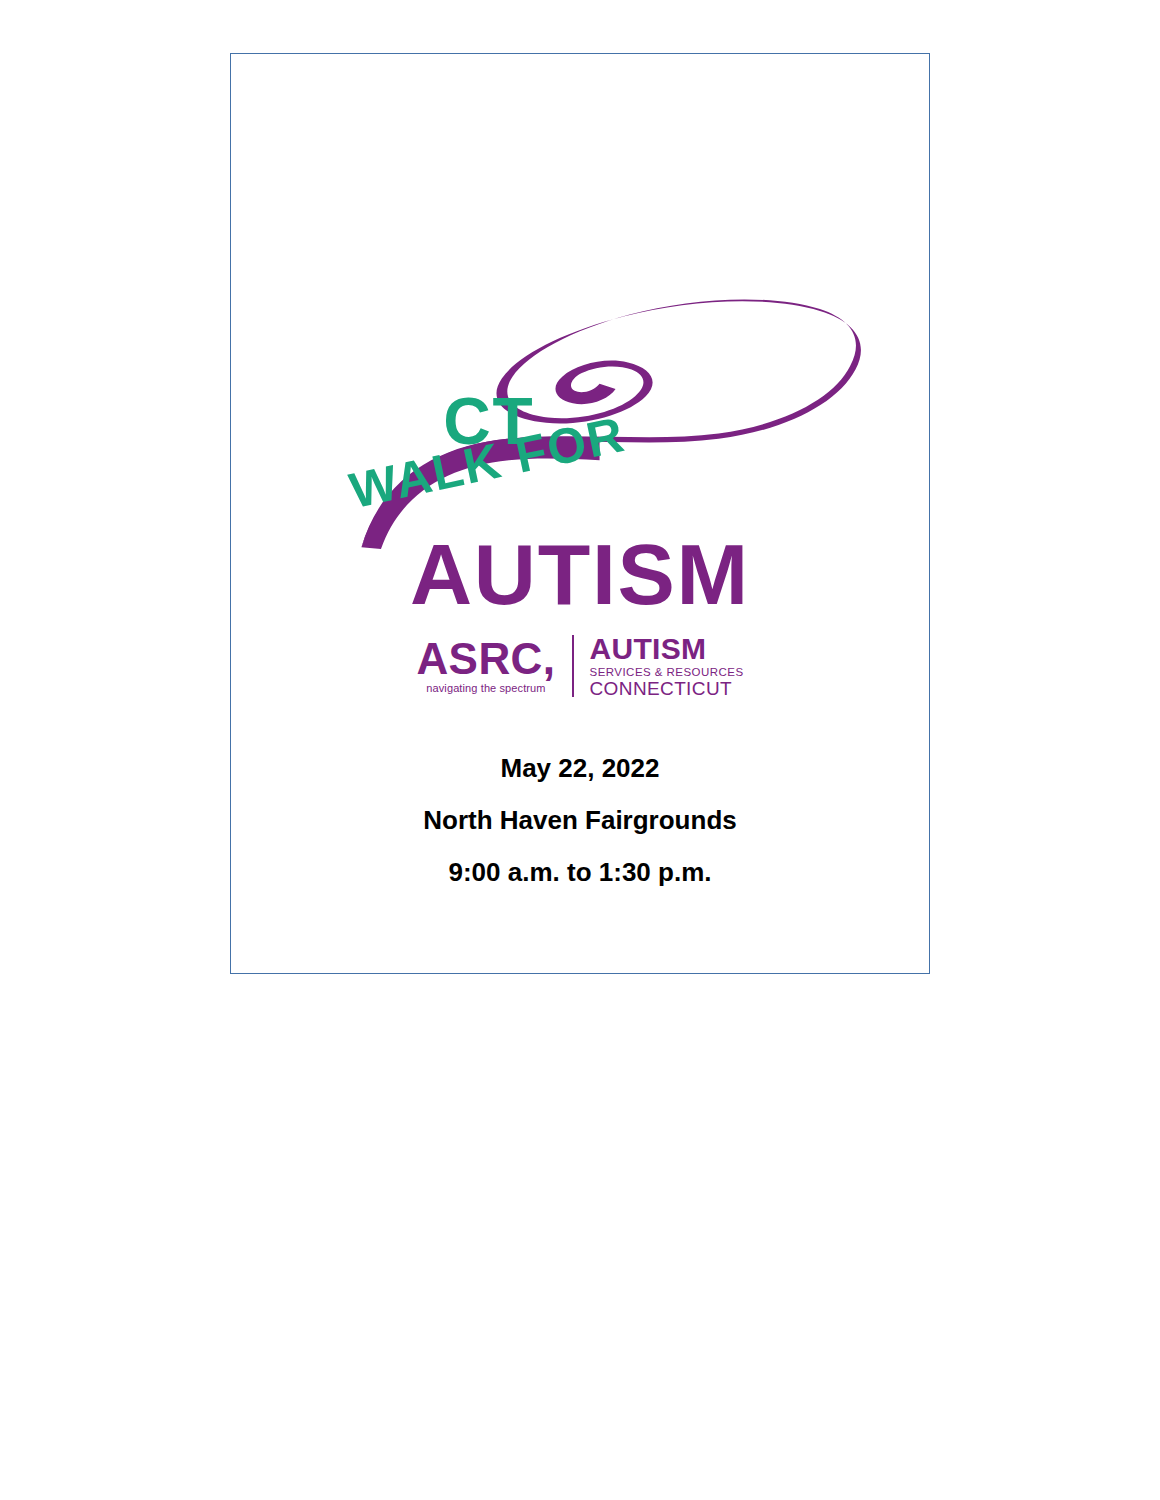CT WALK FOR
AUTISM
ASRC,
navigating the spectrum
AUTISM
SERVICES & RESOURCES
CONNECTICUT
May 22, 2022
North Haven Fairgrounds
9:00 a.m. to 1:30 p.m.